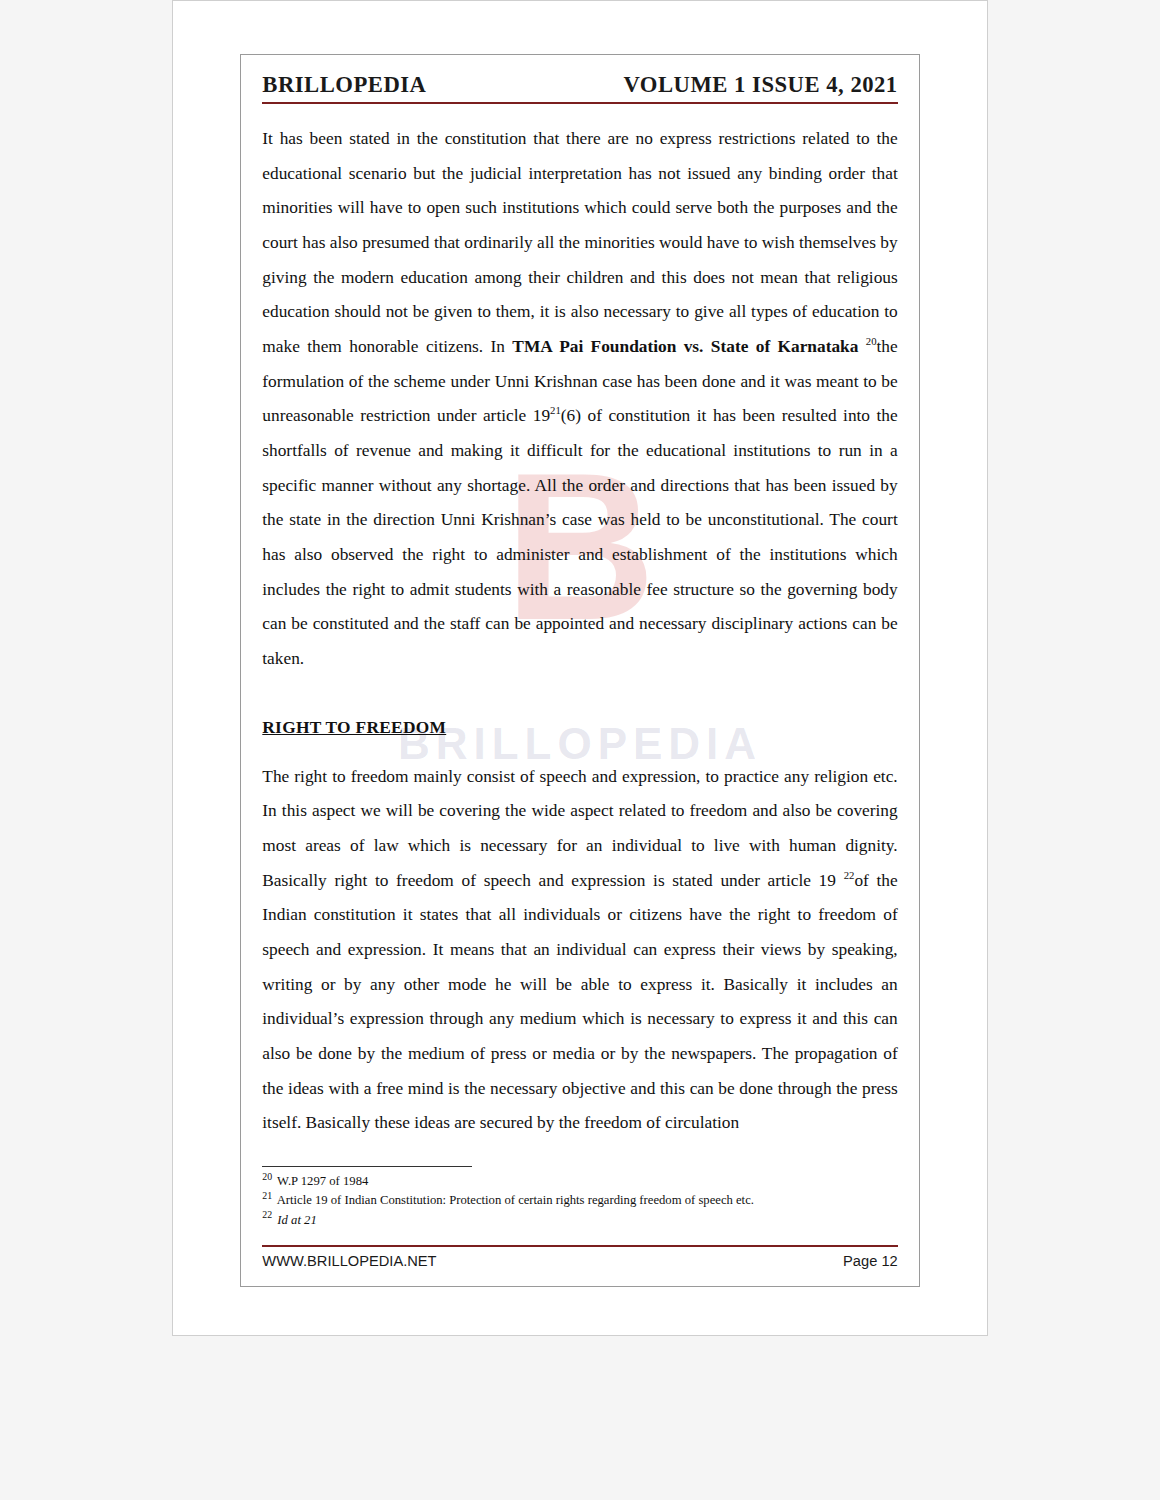B
BRILLOPEDIA
BRILLOPEDIA VOLUME 1 ISSUE 4, 2021
It has been stated in the constitution that there are no express restrictions related to the educational scenario but the judicial interpretation has not issued any binding order that minorities will have to open such institutions which could serve both the purposes and the court has also presumed that ordinarily all the minorities would have to wish themselves by giving the modern education among their children and this does not mean that religious education should not be given to them, it is also necessary to give all types of education to make them honorable citizens. In TMA Pai Foundation vs. State of Karnataka 20the formulation of the scheme under Unni Krishnan case has been done and it was meant to be unreasonable restriction under article 1921(6) of constitution it has been resulted into the shortfalls of revenue and making it difficult for the educational institutions to run in a specific manner without any shortage. All the order and directions that has been issued by the state in the direction Unni Krishnan’s case was held to be unconstitutional. The court has also observed the right to administer and establishment of the institutions which includes the right to admit students with a reasonable fee structure so the governing body can be constituted and the staff can be appointed and necessary disciplinary actions can be taken.
RIGHT TO FREEDOM
The right to freedom mainly consist of speech and expression, to practice any religion etc. In this aspect we will be covering the wide aspect related to freedom and also be covering most areas of law which is necessary for an individual to live with human dignity. Basically right to freedom of speech and expression is stated under article 19 22of the Indian constitution it states that all individuals or citizens have the right to freedom of speech and expression. It means that an individual can express their views by speaking, writing or by any other mode he will be able to express it. Basically it includes an individual’s expression through any medium which is necessary to express it and this can also be done by the medium of press or media or by the newspapers. The propagation of the ideas with a free mind is the necessary objective and this can be done through the press itself. Basically these ideas are secured by the freedom of circulation
20 W.P 1297 of 1984
21 Article 19 of Indian Constitution: Protection of certain rights regarding freedom of speech etc.
22 Id at 21
WWW.BRILLOPEDIA.NET Page 12